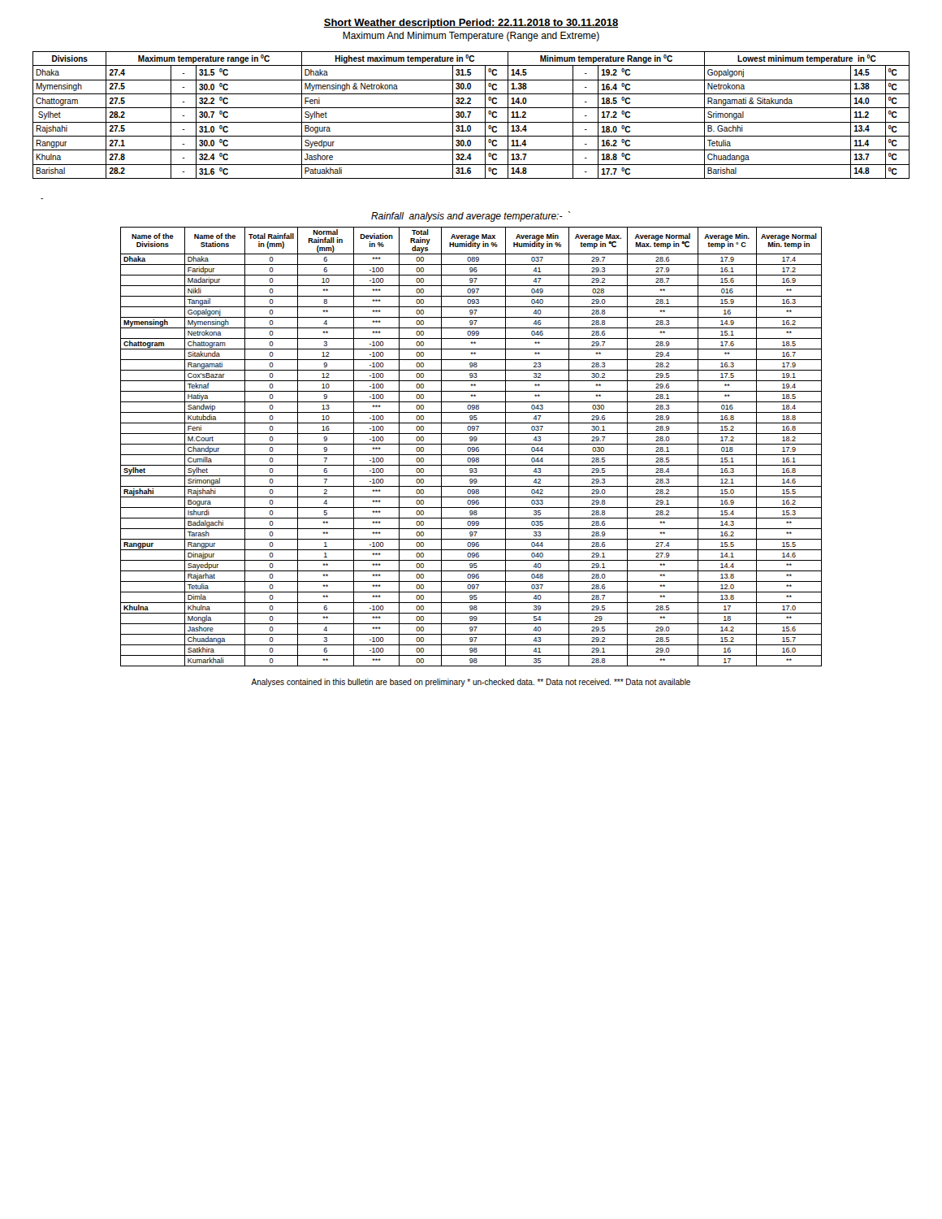Short Weather description Period: 22.11.2018 to 30.11.2018
Maximum And Minimum Temperature (Range and Extreme)
| Divisions | Maximum temperature range in 0 C | Highest maximum temperature in 0 C | Minimum temperature Range in 0 C | Lowest minimum temperature in 0 C |
| --- | --- | --- | --- | --- |
| Dhaka | 27.4 | - | 31.5 0 C | Dhaka | 31.5 | 0 C | 14.5 | - | 19.2 0 C | Gopalgonj | 14.5 | 0 C |
| Mymensingh | 27.5 | - | 30.0 0 C | Mymensingh & Netrokona | 30.0 | 0 C | 1.38 | - | 16.4 0 C | Netrokona | 1.38 | 0 C |
| Chattogram | 27.5 | - | 32.2 0 C | Feni | 32.2 | 0 C | 14.0 | - | 18.5 0 C | Rangamati & Sitakunda | 14.0 | 0 C |
| Sylhet | 28.2 | - | 30.7 0 C | Sylhet | 30.7 | 0 C | 11.2 | - | 17.2 0 C | Srimongal | 11.2 | 0 C |
| Rajshahi | 27.5 | - | 31.0 0 C | Bogura | 31.0 | 0 C | 13.4 | - | 18.0 0 C | B. Gachhi | 13.4 | 0 C |
| Rangpur | 27.1 | - | 30.0 0 C | Syedpur | 30.0 | 0 C | 11.4 | - | 16.2 0 C | Tetulia | 11.4 | 0 C |
| Khulna | 27.8 | - | 32.4 0 C | Jashore | 32.4 | 0 C | 13.7 | - | 18.8 0 C | Chuadanga | 13.7 | 0 C |
| Barishal | 28.2 | - | 31.6 0 C | Patuakhali | 31.6 | 0 C | 14.8 | - | 17.7 0 C | Barishal | 14.8 | 0 C |
-
Rainfall analysis and average temperature:- `
| Name of the Divisions | Name of the Stations | Total Rainfall in (mm) | Normal Rainfall in (mm) | Deviation in % | Total Rainy days | Average Max Humidity in % | Average Min Humidity in % | Average Max. temp in ℃ | Average Normal Max. temp in ℃ | Average Min. temp in ° C | Average Normal Min. temp in |
| --- | --- | --- | --- | --- | --- | --- | --- | --- | --- | --- | --- |
| Dhaka | Dhaka | 0 | 6 | *** | 00 | 089 | 037 | 29.7 | 28.6 | 17.9 | 17.4 |
| | Faridpur | 0 | 6 | -100 | 00 | 96 | 41 | 29.3 | 27.9 | 16.1 | 17.2 |
| | Madaripur | 0 | 10 | -100 | 00 | 97 | 47 | 29.2 | 28.7 | 15.6 | 16.9 |
| | Nikli | 0 | ** | *** | 00 | 097 | 049 | 028 | ** | 016 | ** |
| | Tangail | 0 | 8 | *** | 00 | 093 | 040 | 29.0 | 28.1 | 15.9 | 16.3 |
| | Gopalgonj | 0 | ** | *** | 00 | 97 | 40 | 28.8 | ** | 16 | ** |
| Mymensingh | Mymensingh | 0 | 4 | *** | 00 | 97 | 46 | 28.8 | 28.3 | 14.9 | 16.2 |
| | Netrokona | 0 | ** | *** | 00 | 099 | 046 | 28.6 | ** | 15.1 | ** |
| Chattogram | Chattogram | 0 | 3 | -100 | 00 | ** | ** | 29.7 | 28.9 | 17.6 | 18.5 |
| | Sitakunda | 0 | 12 | -100 | 00 | ** | ** | ** | 29.4 | ** | 16.7 |
| | Rangamati | 0 | 9 | -100 | 00 | 98 | 23 | 28.3 | 28.2 | 16.3 | 17.9 |
| | Cox'sBazar | 0 | 12 | -100 | 00 | 93 | 32 | 30.2 | 29.5 | 17.5 | 19.1 |
| | Teknaf | 0 | 10 | -100 | 00 | ** | ** | ** | 29.6 | ** | 19.4 |
| | Hatiya | 0 | 9 | -100 | 00 | ** | ** | ** | 28.1 | ** | 18.5 |
| | Sandwip | 0 | 13 | *** | 00 | 098 | 043 | 030 | 28.3 | 016 | 18.4 |
| | Kutubdia | 0 | 10 | -100 | 00 | 95 | 47 | 29.6 | 28.9 | 16.8 | 18.8 |
| | Feni | 0 | 16 | -100 | 00 | 097 | 037 | 30.1 | 28.9 | 15.2 | 16.8 |
| | M.Court | 0 | 9 | -100 | 00 | 99 | 43 | 29.7 | 28.0 | 17.2 | 18.2 |
| | Chandpur | 0 | 9 | *** | 00 | 096 | 044 | 030 | 28.1 | 018 | 17.9 |
| | Cumilla | 0 | 7 | -100 | 00 | 098 | 044 | 28.5 | 28.5 | 15.1 | 16.1 |
| Sylhet | Sylhet | 0 | 6 | -100 | 00 | 93 | 43 | 29.5 | 28.4 | 16.3 | 16.8 |
| | Srimongal | 0 | 7 | -100 | 00 | 99 | 42 | 29.3 | 28.3 | 12.1 | 14.6 |
| Rajshahi | Rajshahi | 0 | 2 | *** | 00 | 098 | 042 | 29.0 | 28.2 | 15.0 | 15.5 |
| | Bogura | 0 | 4 | *** | 00 | 096 | 033 | 29.8 | 29.1 | 16.9 | 16.2 |
| | Ishurdi | 0 | 5 | *** | 00 | 98 | 35 | 28.8 | 28.2 | 15.4 | 15.3 |
| | Badalgachi | 0 | ** | *** | 00 | 099 | 035 | 28.6 | ** | 14.3 | ** |
| | Tarash | 0 | ** | *** | 00 | 97 | 33 | 28.9 | ** | 16.2 | ** |
| Rangpur | Rangpur | 0 | 1 | -100 | 00 | 096 | 044 | 28.6 | 27.4 | 15.5 | 15.5 |
| | Dinajpur | 0 | 1 | *** | 00 | 096 | 040 | 29.1 | 27.9 | 14.1 | 14.6 |
| | Sayedpur | 0 | ** | *** | 00 | 95 | 40 | 29.1 | ** | 14.4 | ** |
| | Rajarhat | 0 | ** | *** | 00 | 096 | 048 | 28.0 | ** | 13.8 | ** |
| | Tetulia | 0 | ** | *** | 00 | 097 | 037 | 28.6 | ** | 12.0 | ** |
| | Dimla | 0 | ** | *** | 00 | 95 | 40 | 28.7 | ** | 13.8 | ** |
| Khulna | Khulna | 0 | 6 | -100 | 00 | 98 | 39 | 29.5 | 28.5 | 17 | 17.0 |
| | Mongla | 0 | ** | *** | 00 | 99 | 54 | 29 | ** | 18 | ** |
| | Jashore | 0 | 4 | *** | 00 | 97 | 40 | 29.5 | 29.0 | 14.2 | 15.6 |
| | Chuadanga | 0 | 3 | -100 | 00 | 97 | 43 | 29.2 | 28.5 | 15.2 | 15.7 |
| | Satkhira | 0 | 6 | -100 | 00 | 98 | 41 | 29.1 | 29.0 | 16 | 16.0 |
| | Kumarkhali | 0 | ** | *** | 00 | 98 | 35 | 28.8 | ** | 17 | ** |
Analyses contained in this bulletin are based on preliminary * un-checked data. ** Data not received. *** Data not available